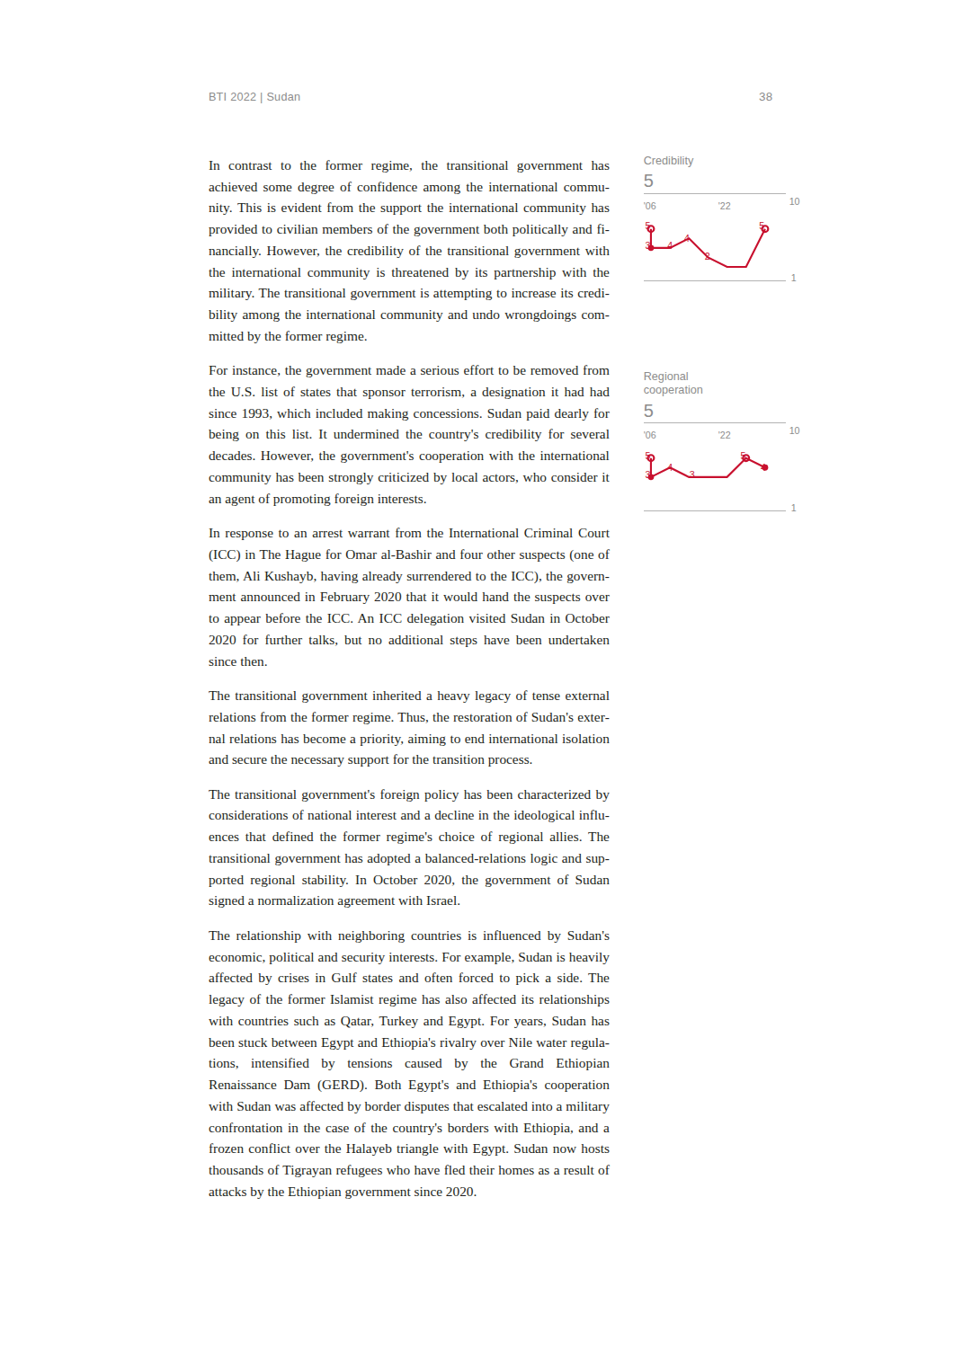BTI 2022 | Sudan
38
In contrast to the former regime, the transitional government has achieved some degree of confidence among the international community. This is evident from the support the international community has provided to civilian members of the government both politically and financially. However, the credibility of the transitional government with the international community is threatened by its partnership with the military. The transitional government is attempting to increase its credibility among the international community and undo wrongdoings committed by the former regime.
For instance, the government made a serious effort to be removed from the U.S. list of states that sponsor terrorism, a designation it had had since 1993, which included making concessions. Sudan paid dearly for being on this list. It undermined the country's credibility for several decades. However, the government's cooperation with the international community has been strongly criticized by local actors, who consider it an agent of promoting foreign interests.
In response to an arrest warrant from the International Criminal Court (ICC) in The Hague for Omar al-Bashir and four other suspects (one of them, Ali Kushayb, having already surrendered to the ICC), the government announced in February 2020 that it would hand the suspects over to appear before the ICC. An ICC delegation visited Sudan in October 2020 for further talks, but no additional steps have been undertaken since then.
The transitional government inherited a heavy legacy of tense external relations from the former regime. Thus, the restoration of Sudan's external relations has become a priority, aiming to end international isolation and secure the necessary support for the transition process.
The transitional government's foreign policy has been characterized by considerations of national interest and a decline in the ideological influences that defined the former regime's choice of regional allies. The transitional government has adopted a balanced-relations logic and supported regional stability. In October 2020, the government of Sudan signed a normalization agreement with Israel.
The relationship with neighboring countries is influenced by Sudan's economic, political and security interests. For example, Sudan is heavily affected by crises in Gulf states and often forced to pick a side. The legacy of the former Islamist regime has also affected its relationships with countries such as Qatar, Turkey and Egypt. For years, Sudan has been stuck between Egypt and Ethiopia's rivalry over Nile water regulations, intensified by tensions caused by the Grand Ethiopian Renaissance Dam (GERD). Both Egypt's and Ethiopia's cooperation with Sudan was affected by border disputes that escalated into a military confrontation in the case of the country's borders with Ethiopia, and a frozen conflict over the Halayeb triangle with Egypt. Sudan now hosts thousands of Tigrayan refugees who have fled their homes as a result of attacks by the Ethiopian government since 2020.
Credibility
5
'06
'22
10
1
5
3
4
4
2
5
Regional
cooperation
5
'06
'22
10
1
5
3
4
3
5
4